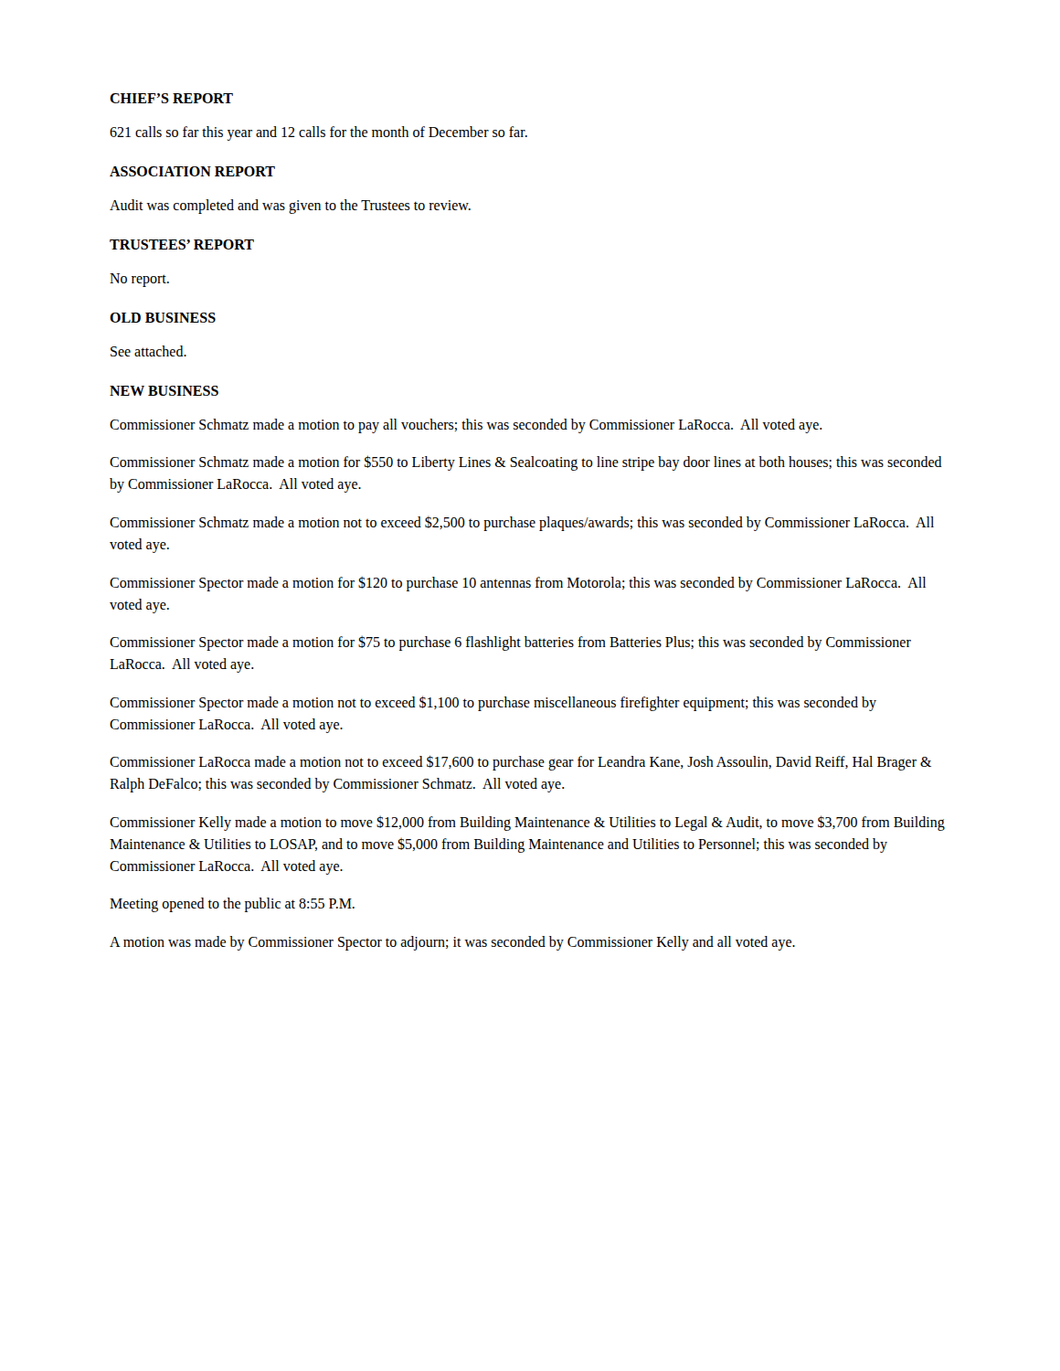Chief’s Report
621 calls so far this year and 12 calls for the month of December so far.
Association Report
Audit was completed and was given to the Trustees to review.
Trustees’ Report
No report.
Old Business
See attached.
New Business
Commissioner Schmatz made a motion to pay all vouchers; this was seconded by Commissioner LaRocca. All voted aye.
Commissioner Schmatz made a motion for $550 to Liberty Lines & Sealcoating to line stripe bay door lines at both houses; this was seconded by Commissioner LaRocca. All voted aye.
Commissioner Schmatz made a motion not to exceed $2,500 to purchase plaques/awards; this was seconded by Commissioner LaRocca. All voted aye.
Commissioner Spector made a motion for $120 to purchase 10 antennas from Motorola; this was seconded by Commissioner LaRocca. All voted aye.
Commissioner Spector made a motion for $75 to purchase 6 flashlight batteries from Batteries Plus; this was seconded by Commissioner LaRocca. All voted aye.
Commissioner Spector made a motion not to exceed $1,100 to purchase miscellaneous firefighter equipment; this was seconded by Commissioner LaRocca. All voted aye.
Commissioner LaRocca made a motion not to exceed $17,600 to purchase gear for Leandra Kane, Josh Assoulin, David Reiff, Hal Brager & Ralph DeFalco; this was seconded by Commissioner Schmatz. All voted aye.
Commissioner Kelly made a motion to move $12,000 from Building Maintenance & Utilities to Legal & Audit, to move $3,700 from Building Maintenance & Utilities to LOSAP, and to move $5,000 from Building Maintenance and Utilities to Personnel; this was seconded by Commissioner LaRocca. All voted aye.
Meeting opened to the public at 8:55 P.M.
A motion was made by Commissioner Spector to adjourn; it was seconded by Commissioner Kelly and all voted aye.